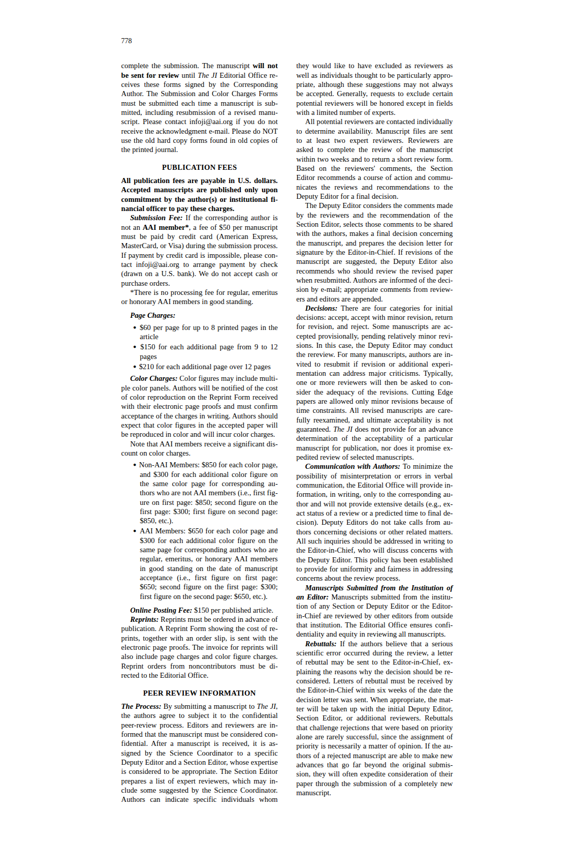778
complete the submission. The manuscript will not be sent for review until The JI Editorial Office receives these forms signed by the Corresponding Author. The Submission and Color Charges Forms must be submitted each time a manuscript is submitted, including resubmission of a revised manuscript. Please contact infoji@aai.org if you do not receive the acknowledgment e-mail. Please do NOT use the old hard copy forms found in old copies of the printed journal.
Publication Fees
All publication fees are payable in U.S. dollars. Accepted manuscripts are published only upon commitment by the author(s) or institutional financial officer to pay these charges.
Submission Fee: If the corresponding author is not an AAI member*, a fee of $50 per manuscript must be paid by credit card (American Express, MasterCard, or Visa) during the submission process. If payment by credit card is impossible, please contact infoji@aai.org to arrange payment by check (drawn on a U.S. bank). We do not accept cash or purchase orders.
*There is no processing fee for regular, emeritus or honorary AAI members in good standing.
Page Charges:
$60 per page for up to 8 printed pages in the article
$150 for each additional page from 9 to 12 pages
$210 for each additional page over 12 pages
Color Charges: Color figures may include multiple color panels. Authors will be notified of the cost of color reproduction on the Reprint Form received with their electronic page proofs and must confirm acceptance of the charges in writing. Authors should expect that color figures in the accepted paper will be reproduced in color and will incur color charges.
Note that AAI members receive a significant discount on color charges.
Non-AAI Members: $850 for each color page, and $300 for each additional color figure on the same color page for corresponding authors who are not AAI members (i.e., first figure on first page: $850; second figure on the first page: $300; first figure on second page: $850, etc.).
AAI Members: $650 for each color page and $300 for each additional color figure on the same page for corresponding authors who are regular, emeritus, or honorary AAI members in good standing on the date of manuscript acceptance (i.e., first figure on first page: $650; second figure on the first page: $300; first figure on the second page: $650, etc.).
Online Posting Fee: $150 per published article.
Reprints: Reprints must be ordered in advance of publication. A Reprint Form showing the cost of reprints, together with an order slip, is sent with the electronic page proofs. The invoice for reprints will also include page charges and color figure charges. Reprint orders from noncontributors must be directed to the Editorial Office.
Peer Review Information
The Process: By submitting a manuscript to The JI, the authors agree to subject it to the confidential peer-review process. Editors and reviewers are informed that the manuscript must be considered confidential. After a manuscript is received, it is assigned by the Science Coordinator to a specific Deputy Editor and a Section Editor, whose expertise is considered to be appropriate. The Section Editor prepares a list of expert reviewers, which may include some suggested by the Science Coordinator. Authors can indicate specific individuals whom they would like to have excluded as reviewers as well as individuals thought to be particularly appropriate, although these suggestions may not always be accepted. Generally, requests to exclude certain potential reviewers will be honored except in fields with a limited number of experts.
All potential reviewers are contacted individually to determine availability. Manuscript files are sent to at least two expert reviewers. Reviewers are asked to complete the review of the manuscript within two weeks and to return a short review form. Based on the reviewers' comments, the Section Editor recommends a course of action and communicates the reviews and recommendations to the Deputy Editor for a final decision.
The Deputy Editor considers the comments made by the reviewers and the recommendation of the Section Editor, selects those comments to be shared with the authors, makes a final decision concerning the manuscript, and prepares the decision letter for signature by the Editor-in-Chief. If revisions of the manuscript are suggested, the Deputy Editor also recommends who should review the revised paper when resubmitted. Authors are informed of the decision by e-mail; appropriate comments from reviewers and editors are appended.
Decisions: There are four categories for initial decisions: accept, accept with minor revision, return for revision, and reject. Some manuscripts are accepted provisionally, pending relatively minor revisions. In this case, the Deputy Editor may conduct the rereview. For many manuscripts, authors are invited to resubmit if revision or additional experimentation can address major criticisms. Typically, one or more reviewers will then be asked to consider the adequacy of the revisions. Cutting Edge papers are allowed only minor revisions because of time constraints. All revised manuscripts are carefully reexamined, and ultimate acceptability is not guaranteed. The JI does not provide for an advance determination of the acceptability of a particular manuscript for publication, nor does it promise expedited review of selected manuscripts.
Communication with Authors: To minimize the possibility of misinterpretation or errors in verbal communication, the Editorial Office will provide information, in writing, only to the corresponding author and will not provide extensive details (e.g., exact status of a review or a predicted time to final decision). Deputy Editors do not take calls from authors concerning decisions or other related matters. All such inquiries should be addressed in writing to the Editor-in-Chief, who will discuss concerns with the Deputy Editor. This policy has been established to provide for uniformity and fairness in addressing concerns about the review process.
Manuscripts Submitted from the Institution of an Editor: Manuscripts submitted from the institution of any Section or Deputy Editor or the Editor-in-Chief are reviewed by other editors from outside that institution. The Editorial Office ensures confidentiality and equity in reviewing all manuscripts.
Rebuttals: If the authors believe that a serious scientific error occurred during the review, a letter of rebuttal may be sent to the Editor-in-Chief, explaining the reasons why the decision should be reconsidered. Letters of rebuttal must be received by the Editor-in-Chief within six weeks of the date the decision letter was sent. When appropriate, the matter will be taken up with the initial Deputy Editor, Section Editor, or additional reviewers. Rebuttals that challenge rejections that were based on priority alone are rarely successful, since the assignment of priority is necessarily a matter of opinion. If the authors of a rejected manuscript are able to make new advances that go far beyond the original submission, they will often expedite consideration of their paper through the submission of a completely new manuscript.